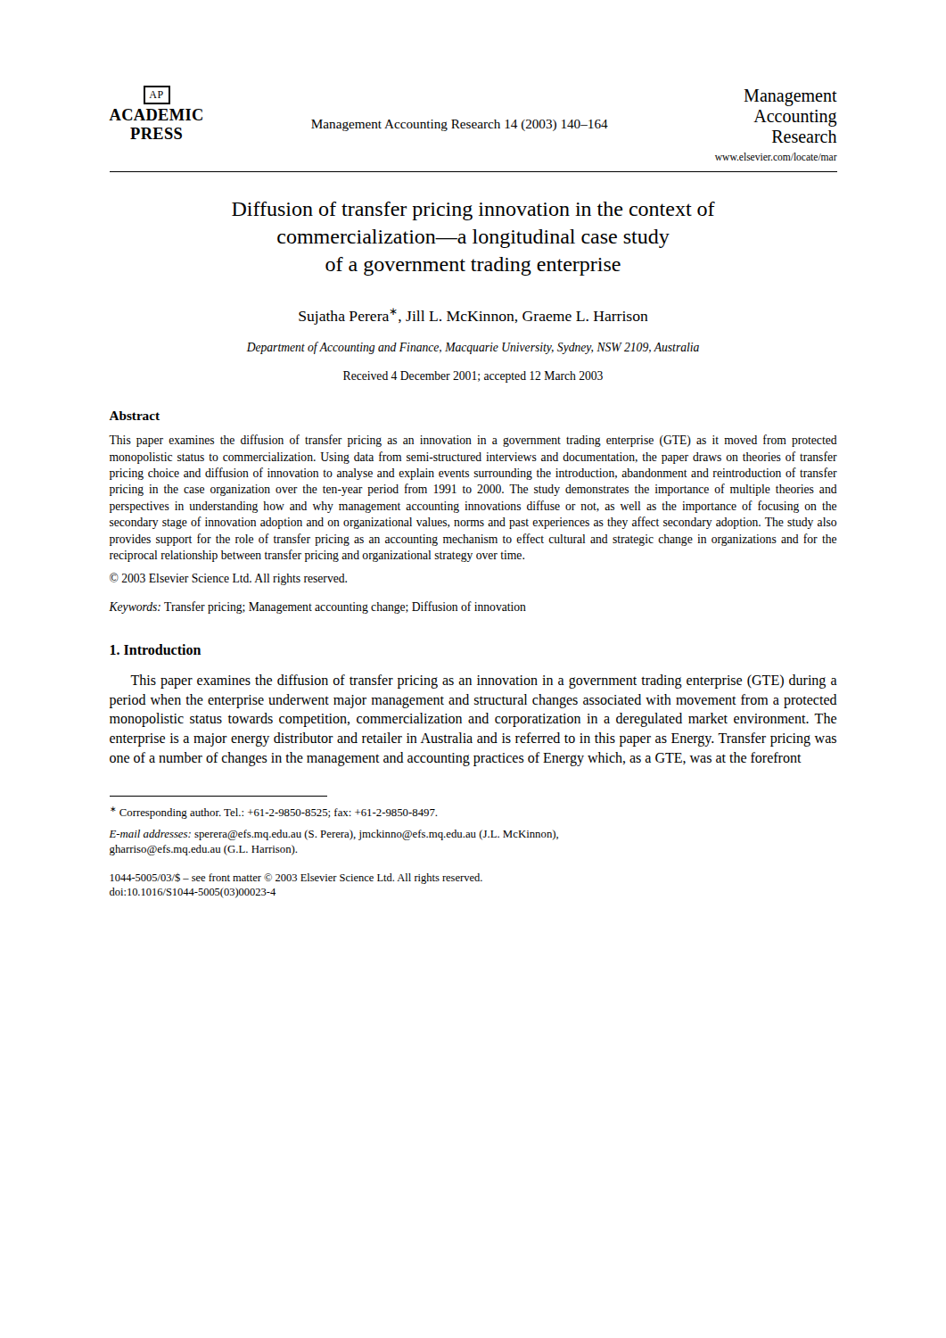AP
ACADEMIC
PRESS
Management Accounting Research 14 (2003) 140–164
Management
Accounting
Research
www.elsevier.com/locate/mar
Diffusion of transfer pricing innovation in the context of
commercialization—a longitudinal case study
of a government trading enterprise
Sujatha Perera∗, Jill L. McKinnon, Graeme L. Harrison
Department of Accounting and Finance, Macquarie University, Sydney, NSW 2109, Australia
Received 4 December 2001; accepted 12 March 2003
Abstract
This paper examines the diffusion of transfer pricing as an innovation in a government trading enterprise (GTE) as it moved from protected monopolistic status to commercialization. Using data from semi-structured interviews and documentation, the paper draws on theories of transfer pricing choice and diffusion of innovation to analyse and explain events surrounding the introduction, abandonment and reintroduction of transfer pricing in the case organization over the ten-year period from 1991 to 2000. The study demonstrates the importance of multiple theories and perspectives in understanding how and why management accounting innovations diffuse or not, as well as the importance of focusing on the secondary stage of innovation adoption and on organizational values, norms and past experiences as they affect secondary adoption. The study also provides support for the role of transfer pricing as an accounting mechanism to effect cultural and strategic change in organizations and for the reciprocal relationship between transfer pricing and organizational strategy over time.
© 2003 Elsevier Science Ltd. All rights reserved.
Keywords: Transfer pricing; Management accounting change; Diffusion of innovation
1. Introduction
This paper examines the diffusion of transfer pricing as an innovation in a government trading enterprise (GTE) during a period when the enterprise underwent major management and structural changes associated with movement from a protected monopolistic status towards competition, commercialization and corporatization in a deregulated market environment. The enterprise is a major energy distributor and retailer in Australia and is referred to in this paper as Energy. Transfer pricing was one of a number of changes in the management and accounting practices of Energy which, as a GTE, was at the forefront
∗ Corresponding author. Tel.: +61-2-9850-8525; fax: +61-2-9850-8497.
E-mail addresses: sperera@efs.mq.edu.au (S. Perera), jmckinno@efs.mq.edu.au (J.L. McKinnon),
gharriso@efs.mq.edu.au (G.L. Harrison).
1044-5005/03/$ – see front matter © 2003 Elsevier Science Ltd. All rights reserved.
doi:10.1016/S1044-5005(03)00023-4